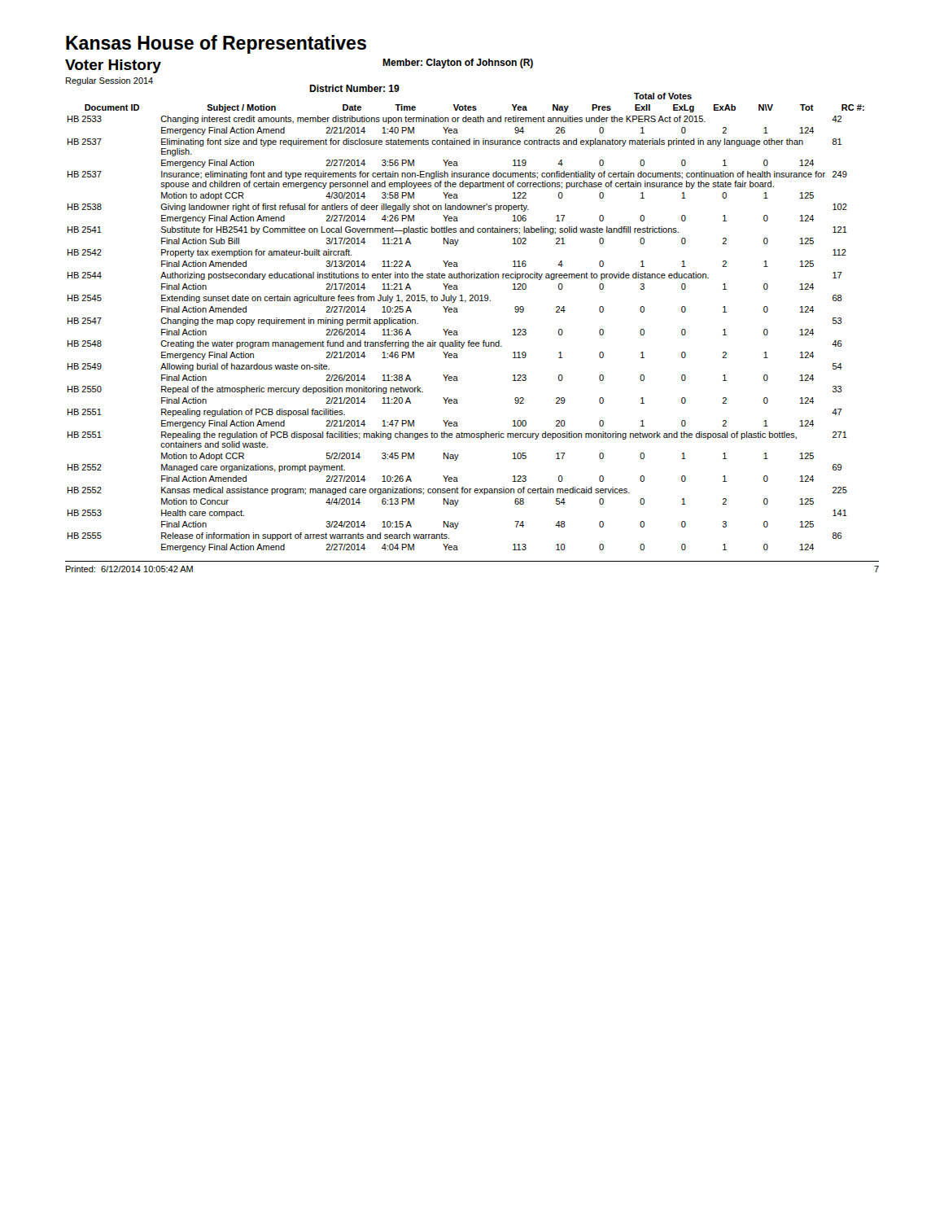Kansas House of Representatives
Voter History
Regular Session 2014
Member: Clayton of Johnson (R)
District Number: 19
| | Total of Votes | |
| --- | --- | --- |
| Document ID | Subject / Motion | Date | Time | Votes | Yea | Nay | Pres | ExII | ExLg | ExAb | N\V | Tot | RC #: |
| HB 2533 | Changing interest credit amounts, member distributions upon termination or death and retirement annuities under the KPERS Act of 2015. | 42 |
| | Emergency Final Action Amend | 2/21/2014 | 1:40 PM | Yea | 94 | 26 | 0 | 1 | 0 | 2 | 1 | 124 | |
| HB 2537 | Eliminating font size and type requirement for disclosure statements contained in insurance contracts and explanatory materials printed in any language other than English. | 81 |
| | Emergency Final Action | 2/27/2014 | 3:56 PM | Yea | 119 | 4 | 0 | 0 | 0 | 1 | 0 | 124 | |
| HB 2537 | Insurance; eliminating font and type requirements for certain non-English insurance documents; confidentiality of certain documents; continuation of health insurance for spouse and children of certain emergency personnel and employees of the department of corrections; purchase of certain insurance by the state fair board. | 249 |
| | Motion to adopt CCR | 4/30/2014 | 3:58 PM | Yea | 122 | 0 | 0 | 1 | 1 | 0 | 1 | 125 | |
| HB 2538 | Giving landowner right of first refusal for antlers of deer illegally shot on landowner's property. | 102 |
| | Emergency Final Action Amend | 2/27/2014 | 4:26 PM | Yea | 106 | 17 | 0 | 0 | 0 | 1 | 0 | 124 | |
| HB 2541 | Substitute for HB2541 by Committee on Local Government—plastic bottles and containers; labeling; solid waste landfill restrictions. | 121 |
| | Final Action Sub Bill | 3/17/2014 | 11:21 A | Nay | 102 | 21 | 0 | 0 | 0 | 2 | 0 | 125 | |
| HB 2542 | Property tax exemption for amateur-built aircraft. | 112 |
| | Final Action Amended | 3/13/2014 | 11:22 A | Yea | 116 | 4 | 0 | 1 | 1 | 2 | 1 | 125 | |
| HB 2544 | Authorizing postsecondary educational institutions to enter into the state authorization reciprocity agreement to provide distance education. | 17 |
| | Final Action | 2/17/2014 | 11:21 A | Yea | 120 | 0 | 0 | 3 | 0 | 1 | 0 | 124 | |
| HB 2545 | Extending sunset date on certain agriculture fees from July 1, 2015, to July 1, 2019. | 68 |
| | Final Action Amended | 2/27/2014 | 10:25 A | Yea | 99 | 24 | 0 | 0 | 0 | 1 | 0 | 124 | |
| HB 2547 | Changing the map copy requirement in mining permit application. | 53 |
| | Final Action | 2/26/2014 | 11:36 A | Yea | 123 | 0 | 0 | 0 | 0 | 1 | 0 | 124 | |
| HB 2548 | Creating the water program management fund and transferring the air quality fee fund. | 46 |
| | Emergency Final Action | 2/21/2014 | 1:46 PM | Yea | 119 | 1 | 0 | 1 | 0 | 2 | 1 | 124 | |
| HB 2549 | Allowing burial of hazardous waste on-site. | 54 |
| | Final Action | 2/26/2014 | 11:38 A | Yea | 123 | 0 | 0 | 0 | 0 | 1 | 0 | 124 | |
| HB 2550 | Repeal of the atmospheric mercury deposition monitoring network. | 33 |
| | Final Action | 2/21/2014 | 11:20 A | Yea | 92 | 29 | 0 | 1 | 0 | 2 | 0 | 124 | |
| HB 2551 | Repealing regulation of PCB disposal facilities. | 47 |
| | Emergency Final Action Amend | 2/21/2014 | 1:47 PM | Yea | 100 | 20 | 0 | 1 | 0 | 2 | 1 | 124 | |
| HB 2551 | Repealing the regulation of PCB disposal facilities; making changes to the atmospheric mercury deposition monitoring network and the disposal of plastic bottles, containers and solid waste. | 271 |
| | Motion to Adopt CCR | 5/2/2014 | 3:45 PM | Nay | 105 | 17 | 0 | 0 | 1 | 1 | 1 | 125 | |
| HB 2552 | Managed care organizations, prompt payment. | 69 |
| | Final Action Amended | 2/27/2014 | 10:26 A | Yea | 123 | 0 | 0 | 0 | 0 | 1 | 0 | 124 | |
| HB 2552 | Kansas medical assistance program; managed care organizations; consent for expansion of certain medicaid services. | 225 |
| | Motion to Concur | 4/4/2014 | 6:13 PM | Nay | 68 | 54 | 0 | 0 | 1 | 2 | 0 | 125 | |
| HB 2553 | Health care compact. | 141 |
| | Final Action | 3/24/2014 | 10:15 A | Nay | 74 | 48 | 0 | 0 | 0 | 3 | 0 | 125 | |
| HB 2555 | Release of information in support of arrest warrants and search warrants. | 86 |
| | Emergency Final Action Amend | 2/27/2014 | 4:04 PM | Yea | 113 | 10 | 0 | 0 | 0 | 1 | 0 | 124 | |
Printed: 6/12/2014 10:05:42 AM 7